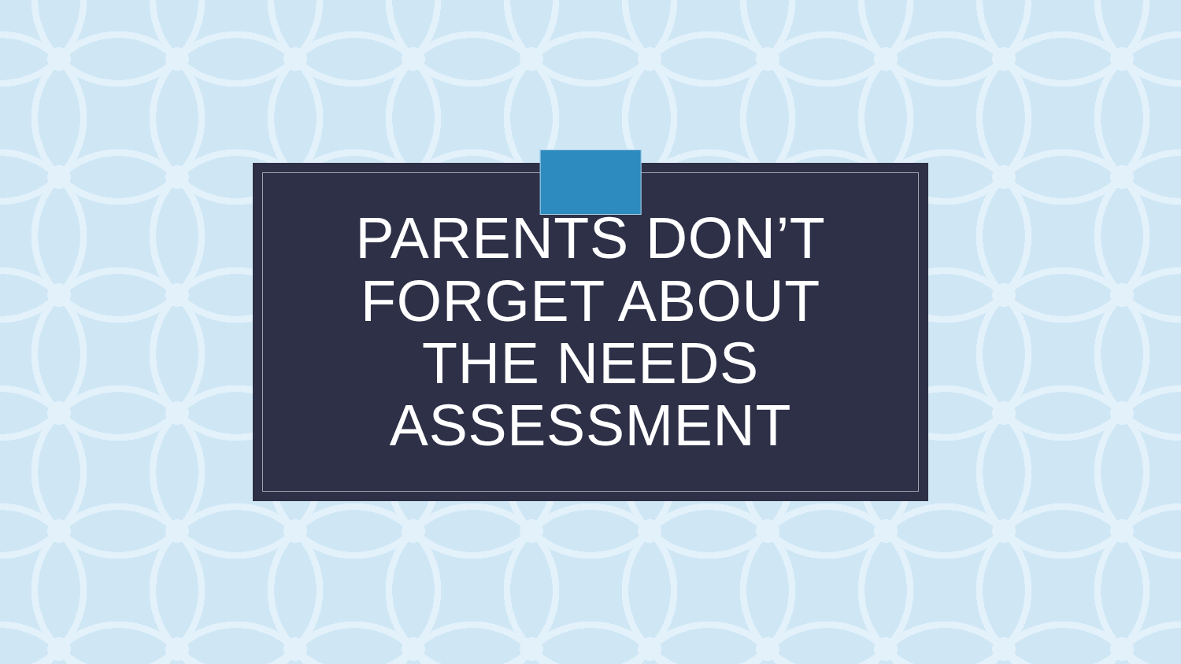Parents don’t forget about the needs assessment